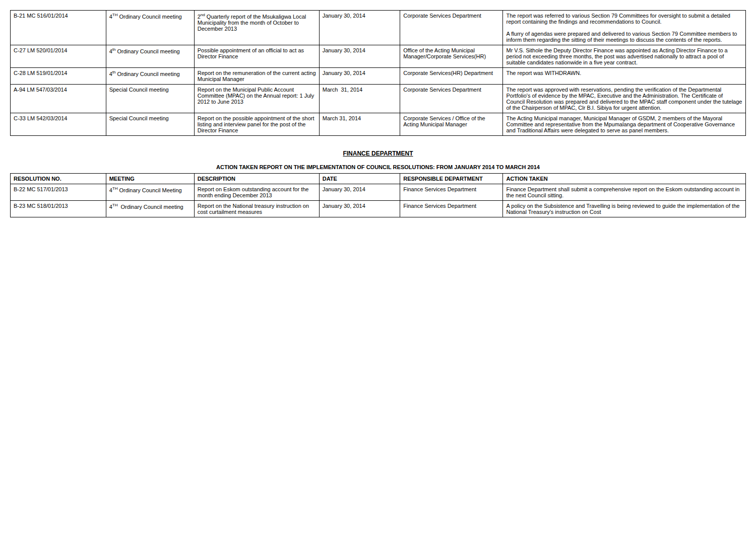| B-21 MC 516/01/2014 | 4 TH Ordinary Council meeting | 2 nd Quarterly report of the Msukaligwa Local Municipality from the month of October to December 2013 | January 30, 2014 | Corporate Services Department | The report was referred to various Section 79 Committees for oversight to submit a detailed report containing the findings and recommendations to Council. A flurry of agendas were prepared and delivered to various Section 79 Committee members to inform them regarding the sitting of their meetings to discuss the contents of the reports. |
| C-27 LM 520/01/2014 | 4 th Ordinary Council meeting | Possible appointment of an official to act as Director Finance | January 30, 2014 | Office of the Acting Municipal Manager/Corporate Services(HR) | Mr V.S. Sithole the Deputy Director Finance was appointed as Acting Director Finance to a period not exceeding three months, the post was advertised nationally to attract a pool of suitable candidates nationwide in a five year contract. |
| C-28 LM 519/01/2014 | 4 th Ordinary Council meeting | Report on the remuneration of the current acting Municipal Manager | January 30, 2014 | Corporate Services(HR) Department | The report was WITHDRAWN. |
| A-94 LM 547/03/2014 | Special Council meeting | Report on the Municipal Public Account Committee (MPAC) on the Annual report: 1 July 2012 to June 2013 | March 31, 2014 | Corporate Services Department | The report was approved with reservations, pending the verification of the Departmental Portfolio's of evidence by the MPAC, Executive and the Administration. The Certificate of Council Resolution was prepared and delivered to the MPAC staff component under the tutelage of the Chairperson of MPAC, Clr B.I. Sibiya for urgent attention. |
| C-33 LM 542/03/2014 | Special Council meeting | Report on the possible appointment of the short listing and interview panel for the post of the Director Finance | March 31, 2014 | Corporate Services / Office of the Acting Municipal Manager | The Acting Municipal manager, Municipal Manager of GSDM, 2 members of the Mayoral Committee and representative from the Mpumalanga department of Cooperative Governance and Traditional Affairs were delegated to serve as panel members. |
FINANCE DEPARTMENT
ACTION TAKEN REPORT ON THE IMPLEMENTATION OF COUNCIL RESOLUTIONS: FROM JANUARY 2014 TO MARCH 2014
| RESOLUTION NO. | MEETING | DESCRIPTION | DATE | RESPONSIBLE DEPARTMENT | ACTION TAKEN |
| B-22 MC 517/01/2013 | 4 TH Ordinary Council Meeting | Report on Eskom outstanding account for the month ending December 2013 | January 30, 2014 | Finance Services Department | Finance Department shall submit a comprehensive report on the Eskom outstanding account in the next Council sitting. |
| B-23 MC 518/01/2013 | 4 TH Ordinary Council meeting | Report on the National treasury instruction on cost curtailment measures | January 30, 2014 | Finance Services Department | A policy on the Subsistence and Travelling is being reviewed to guide the implementation of the National Treasury's instruction on Cost |